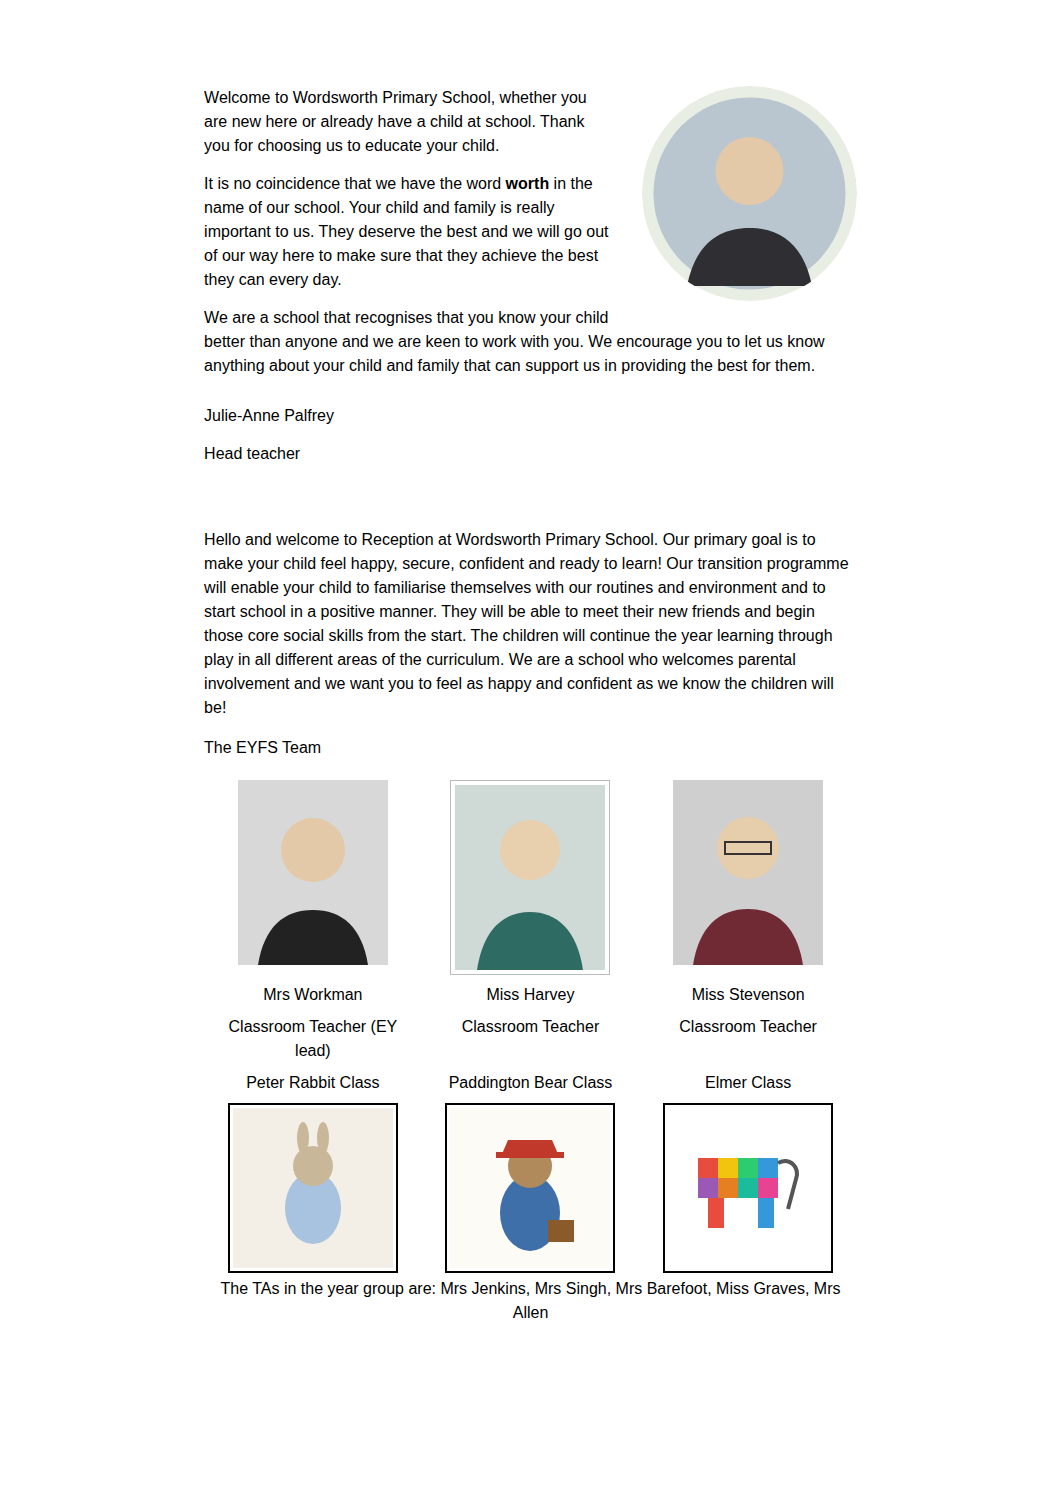Welcome to Wordsworth Primary School, whether you are new here or already have a child at school. Thank you for choosing us to educate your child.
It is no coincidence that we have the word worth in the name of our school. Your child and family is really important to us. They deserve the best and we will go out of our way here to make sure that they achieve the best they can every day.
We are a school that recognises that you know your child better than anyone and we are keen to work with you. We encourage you to let us know anything about your child and family that can support us in providing the best for them.
Julie-Anne Palfrey
Head teacher
Hello and welcome to Reception at Wordsworth Primary School. Our primary goal is to make your child feel happy, secure, confident and ready to learn! Our transition programme will enable your child to familiarise themselves with our routines and environment and to start school in a positive manner. They will be able to meet their new friends and begin those core social skills from the start. The children will continue the year learning through play in all different areas of the curriculum. We are a school who welcomes parental involvement and we want you to feel as happy and confident as we know the children will be!
The EYFS Team
| Mrs Workman | Miss Harvey | Miss Stevenson |
| Classroom Teacher (EY lead) | Classroom Teacher | Classroom Teacher |
| Peter Rabbit Class | Paddington Bear Class | Elmer Class |
The TAs in the year group are: Mrs Jenkins, Mrs Singh, Mrs Barefoot, Miss Graves, Mrs Allen